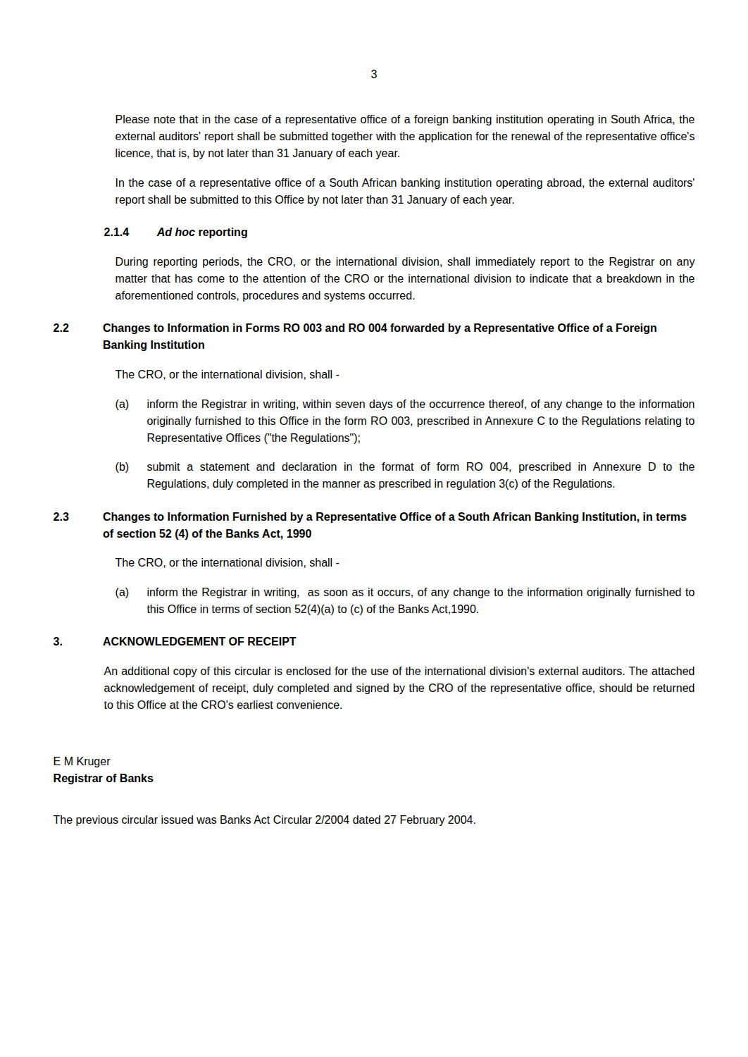3
Please note that in the case of a representative office of a foreign banking institution operating in South Africa, the external auditors' report shall be submitted together with the application for the renewal of the representative office's licence, that is, by not later than 31 January of each year.
In the case of a representative office of a South African banking institution operating abroad, the external auditors' report shall be submitted to this Office by not later than 31 January of each year.
2.1.4 Ad hoc reporting
During reporting periods, the CRO, or the international division, shall immediately report to the Registrar on any matter that has come to the attention of the CRO or the international division to indicate that a breakdown in the aforementioned controls, procedures and systems occurred.
2.2 Changes to Information in Forms RO 003 and RO 004 forwarded by a Representative Office of a Foreign Banking Institution
The CRO, or the international division, shall -
(a) inform the Registrar in writing, within seven days of the occurrence thereof, of any change to the information originally furnished to this Office in the form RO 003, prescribed in Annexure C to the Regulations relating to Representative Offices ("the Regulations");
(b) submit a statement and declaration in the format of form RO 004, prescribed in Annexure D to the Regulations, duly completed in the manner as prescribed in regulation 3(c) of the Regulations.
2.3 Changes to Information Furnished by a Representative Office of a South African Banking Institution, in terms of section 52 (4) of the Banks Act, 1990
The CRO, or the international division, shall -
(a) inform the Registrar in writing, as soon as it occurs, of any change to the information originally furnished to this Office in terms of section 52(4)(a) to (c) of the Banks Act,1990.
3. ACKNOWLEDGEMENT OF RECEIPT
An additional copy of this circular is enclosed for the use of the international division's external auditors. The attached acknowledgement of receipt, duly completed and signed by the CRO of the representative office, should be returned to this Office at the CRO's earliest convenience.
E M Kruger
Registrar of Banks
The previous circular issued was Banks Act Circular 2/2004 dated 27 February 2004.